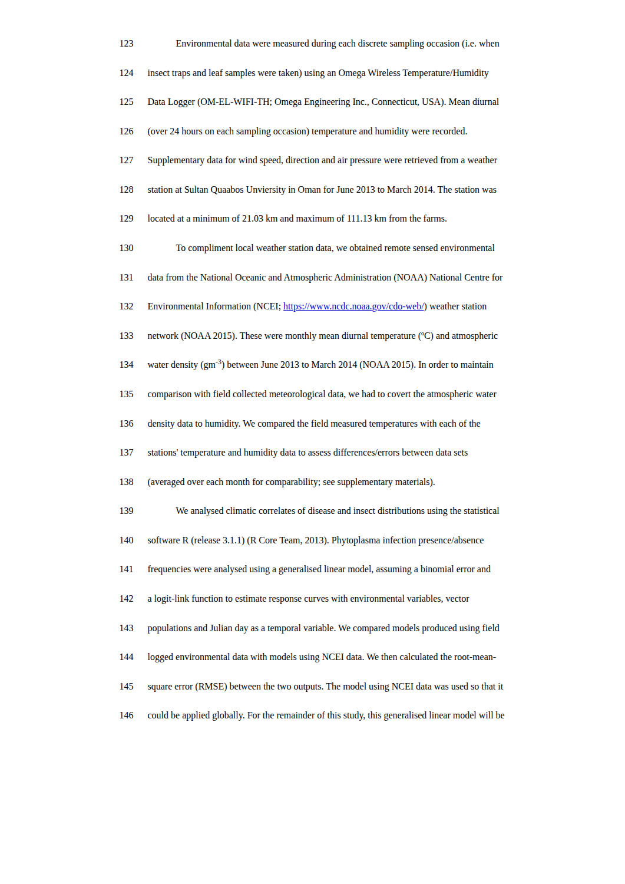Environmental data were measured during each discrete sampling occasion (i.e. when
insect traps and leaf samples were taken) using an Omega Wireless Temperature/Humidity
Data Logger (OM-EL-WIFI-TH; Omega Engineering Inc., Connecticut, USA). Mean diurnal
(over 24 hours on each sampling occasion) temperature and humidity were recorded.
Supplementary data for wind speed, direction and air pressure were retrieved from a weather
station at Sultan Quaabos Unviersity in Oman for June 2013 to March 2014. The station was
located at a minimum of 21.03 km and maximum of 111.13 km from the farms.
To compliment local weather station data, we obtained remote sensed environmental
data from the National Oceanic and Atmospheric Administration (NOAA) National Centre for
Environmental Information (NCEI; https://www.ncdc.noaa.gov/cdo-web/) weather station
network (NOAA 2015). These were monthly mean diurnal temperature (ºC) and atmospheric
water density (gm-3) between June 2013 to March 2014 (NOAA 2015). In order to maintain
comparison with field collected meteorological data, we had to covert the atmospheric water
density data to humidity. We compared the field measured temperatures with each of the
stations' temperature and humidity data to assess differences/errors between data sets
(averaged over each month for comparability; see supplementary materials).
We analysed climatic correlates of disease and insect distributions using the statistical
software R (release 3.1.1) (R Core Team, 2013). Phytoplasma infection presence/absence
frequencies were analysed using a generalised linear model, assuming a binomial error and
a logit-link function to estimate response curves with environmental variables, vector
populations and Julian day as a temporal variable. We compared models produced using field
logged environmental data with models using NCEI data. We then calculated the root-mean-
square error (RMSE) between the two outputs. The model using NCEI data was used so that it
could be applied globally. For the remainder of this study, this generalised linear model will be